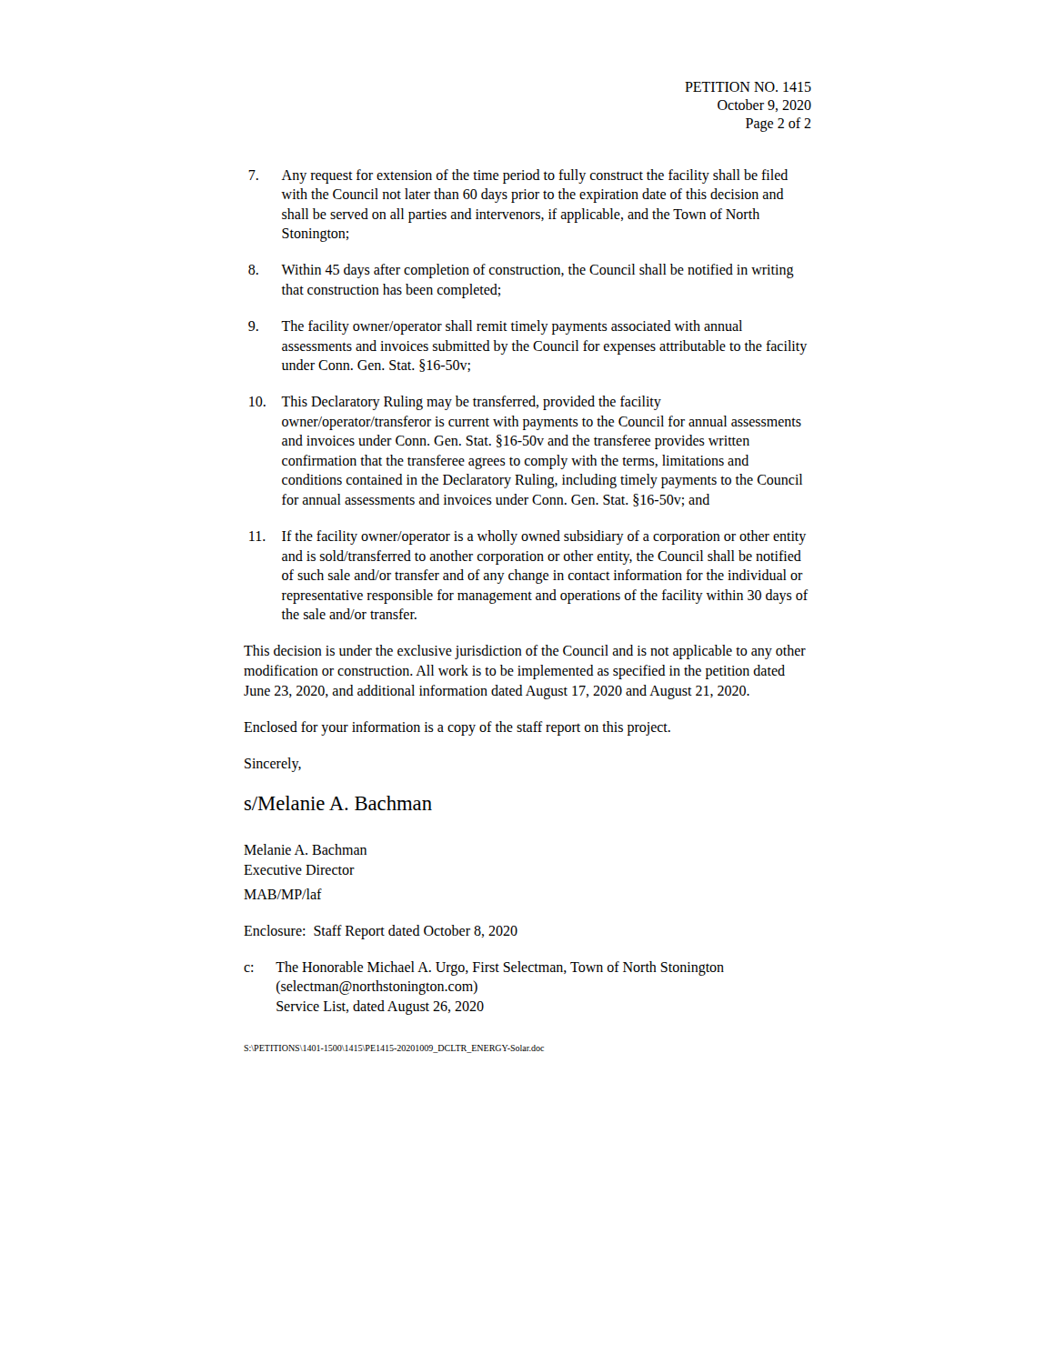PETITION NO. 1415
October 9, 2020
Page 2 of 2
7. Any request for extension of the time period to fully construct the facility shall be filed with the Council not later than 60 days prior to the expiration date of this decision and shall be served on all parties and intervenors, if applicable, and the Town of North Stonington;
8. Within 45 days after completion of construction, the Council shall be notified in writing that construction has been completed;
9. The facility owner/operator shall remit timely payments associated with annual assessments and invoices submitted by the Council for expenses attributable to the facility under Conn. Gen. Stat. §16-50v;
10. This Declaratory Ruling may be transferred, provided the facility owner/operator/transferor is current with payments to the Council for annual assessments and invoices under Conn. Gen. Stat. §16-50v and the transferee provides written confirmation that the transferee agrees to comply with the terms, limitations and conditions contained in the Declaratory Ruling, including timely payments to the Council for annual assessments and invoices under Conn. Gen. Stat. §16-50v; and
11. If the facility owner/operator is a wholly owned subsidiary of a corporation or other entity and is sold/transferred to another corporation or other entity, the Council shall be notified of such sale and/or transfer and of any change in contact information for the individual or representative responsible for management and operations of the facility within 30 days of the sale and/or transfer.
This decision is under the exclusive jurisdiction of the Council and is not applicable to any other modification or construction. All work is to be implemented as specified in the petition dated June 23, 2020, and additional information dated August 17, 2020 and August 21, 2020.
Enclosed for your information is a copy of the staff report on this project.
Sincerely,
s/Melanie A. Bachman
Melanie A. Bachman
Executive Director
MAB/MP/laf
Enclosure: Staff Report dated October 8, 2020
c:
The Honorable Michael A. Urgo, First Selectman, Town of North Stonington
(selectman@northstonington.com)
Service List, dated August 26, 2020
S:\PETITIONS\1401-1500\1415\PE1415-20201009_DCLTR_ENERGY-Solar.doc